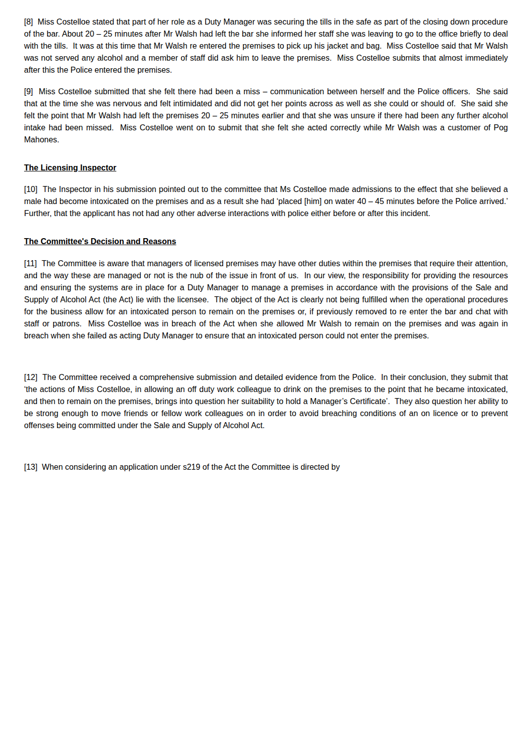[8] Miss Costelloe stated that part of her role as a Duty Manager was securing the tills in the safe as part of the closing down procedure of the bar. About 20 – 25 minutes after Mr Walsh had left the bar she informed her staff she was leaving to go to the office briefly to deal with the tills. It was at this time that Mr Walsh re entered the premises to pick up his jacket and bag. Miss Costelloe said that Mr Walsh was not served any alcohol and a member of staff did ask him to leave the premises. Miss Costelloe submits that almost immediately after this the Police entered the premises.
[9] Miss Costelloe submitted that she felt there had been a miss – communication between herself and the Police officers. She said that at the time she was nervous and felt intimidated and did not get her points across as well as she could or should of. She said she felt the point that Mr Walsh had left the premises 20 – 25 minutes earlier and that she was unsure if there had been any further alcohol intake had been missed. Miss Costelloe went on to submit that she felt she acted correctly while Mr Walsh was a customer of Pog Mahones.
The Licensing Inspector
[10] The Inspector in his submission pointed out to the committee that Ms Costelloe made admissions to the effect that she believed a male had become intoxicated on the premises and as a result she had ‘placed [him] on water 40 – 45 minutes before the Police arrived.’ Further, that the applicant has not had any other adverse interactions with police either before or after this incident.
The Committee's Decision and Reasons
[11] The Committee is aware that managers of licensed premises may have other duties within the premises that require their attention, and the way these are managed or not is the nub of the issue in front of us. In our view, the responsibility for providing the resources and ensuring the systems are in place for a Duty Manager to manage a premises in accordance with the provisions of the Sale and Supply of Alcohol Act (the Act) lie with the licensee. The object of the Act is clearly not being fulfilled when the operational procedures for the business allow for an intoxicated person to remain on the premises or, if previously removed to re enter the bar and chat with staff or patrons. Miss Costelloe was in breach of the Act when she allowed Mr Walsh to remain on the premises and was again in breach when she failed as acting Duty Manager to ensure that an intoxicated person could not enter the premises.
[12] The Committee received a comprehensive submission and detailed evidence from the Police. In their conclusion, they submit that ‘the actions of Miss Costelloe, in allowing an off duty work colleague to drink on the premises to the point that he became intoxicated, and then to remain on the premises, brings into question her suitability to hold a Manager’s Certificate’. They also question her ability to be strong enough to move friends or fellow work colleagues on in order to avoid breaching conditions of an on licence or to prevent offenses being committed under the Sale and Supply of Alcohol Act.
[13] When considering an application under s219 of the Act the Committee is directed by